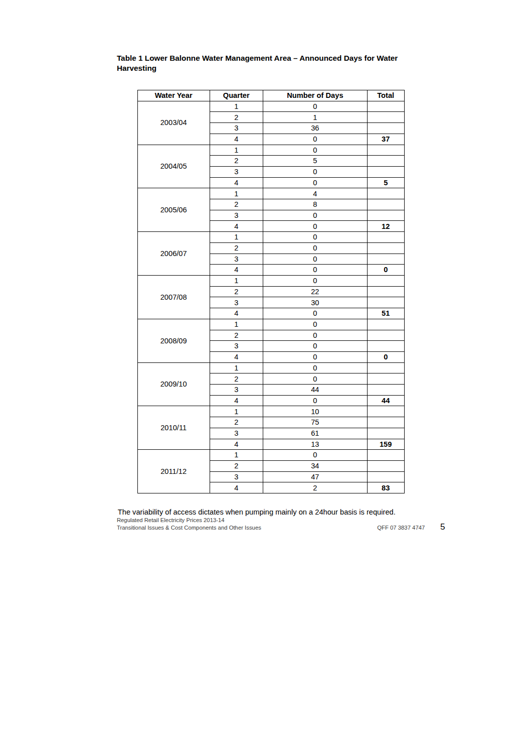Table 1 Lower Balonne Water Management Area – Announced Days for Water Harvesting
| Water Year | Quarter | Number of Days | Total |
| --- | --- | --- | --- |
| 2003/04 | 1 | 0 | |
| 2 | 1 | |
| 3 | 36 | |
| 4 | 0 | 37 |
| 2004/05 | 1 | 0 | |
| 2 | 5 | |
| 3 | 0 | |
| 4 | 0 | 5 |
| 2005/06 | 1 | 4 | |
| 2 | 8 | |
| 3 | 0 | |
| 4 | 0 | 12 |
| 2006/07 | 1 | 0 | |
| 2 | 0 | |
| 3 | 0 | |
| 4 | 0 | 0 |
| 2007/08 | 1 | 0 | |
| 2 | 22 | |
| 3 | 30 | |
| 4 | 0 | 51 |
| 2008/09 | 1 | 0 | |
| 2 | 0 | |
| 3 | 0 | |
| 4 | 0 | 0 |
| 2009/10 | 1 | 0 | |
| 2 | 0 | |
| 3 | 44 | |
| 4 | 0 | 44 |
| 2010/11 | 1 | 10 | |
| 2 | 75 | |
| 3 | 61 | |
| 4 | 13 | 159 |
| 2011/12 | 1 | 0 | |
| 2 | 34 | |
| 3 | 47 | |
| 4 | 2 | 83 |
The variability of access dictates when pumping mainly on a 24hour basis is required.
Regulated Retail Electricity Prices 2013-14
Transitional Issues & Cost Components and Other Issues
QFF 07 3837 4747
5